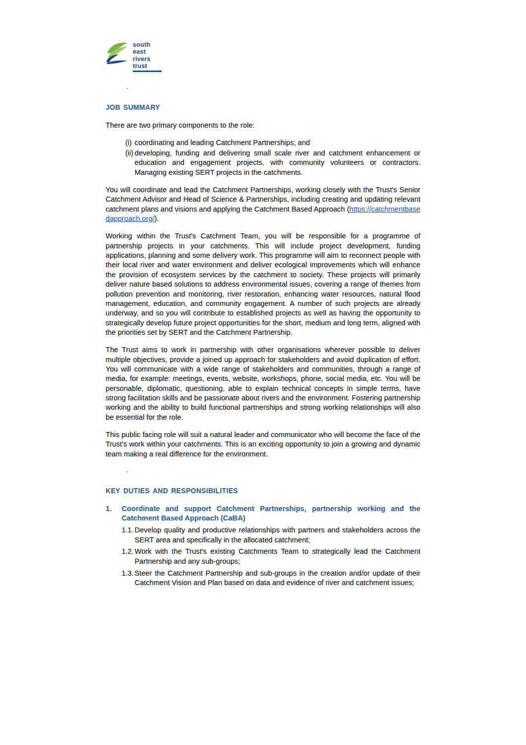south east rivers trust
.
Job Summary
There are two primary components to the role:
(i) coordinating and leading Catchment Partnerships; and
(ii) developing, funding and delivering small scale river and catchment enhancement or education and engagement projects, with community volunteers or contractors. Managing existing SERT projects in the catchments.
You will coordinate and lead the Catchment Partnerships, working closely with the Trust's Senior Catchment Advisor and Head of Science & Partnerships, including creating and updating relevant catchment plans and visions and applying the Catchment Based Approach (https://catchmentbasedapproach.org/).
Working within the Trust's Catchment Team, you will be responsible for a programme of partnership projects in your catchments. This will include project development, funding applications, planning and some delivery work. This programme will aim to reconnect people with their local river and water environment and deliver ecological improvements which will enhance the provision of ecosystem services by the catchment to society. These projects will primarily deliver nature based solutions to address environmental issues, covering a range of themes from pollution prevention and monitoring, river restoration, enhancing water resources, natural flood management, education, and community engagement. A number of such projects are already underway, and so you will contribute to established projects as well as having the opportunity to strategically develop future project opportunities for the short, medium and long term, aligned with the priorities set by SERT and the Catchment Partnership.
The Trust aims to work in partnership with other organisations wherever possible to deliver multiple objectives, provide a joined up approach for stakeholders and avoid duplication of effort. You will communicate with a wide range of stakeholders and communities, through a range of media, for example: meetings, events, website, workshops, phone, social media, etc. You will be personable, diplomatic, questioning, able to explain technical concepts in simple terms, have strong facilitation skills and be passionate about rivers and the environment. Fostering partnership working and the ability to build functional partnerships and strong working relationships will also be essential for the role.
This public facing role will suit a natural leader and communicator who will become the face of the Trust's work within your catchments. This is an exciting opportunity to join a growing and dynamic team making a real difference for the environment.
.
Key Duties and Responsibilities
1. Coordinate and support Catchment Partnerships, partnership working and the Catchment Based Approach (CaBA)
1.1. Develop quality and productive relationships with partners and stakeholders across the SERT area and specifically in the allocated catchment;
1.2. Work with the Trust's existing Catchments Team to strategically lead the Catchment Partnership and any sub-groups;
1.3. Steer the Catchment Partnership and sub-groups in the creation and/or update of their Catchment Vision and Plan based on data and evidence of river and catchment issues;